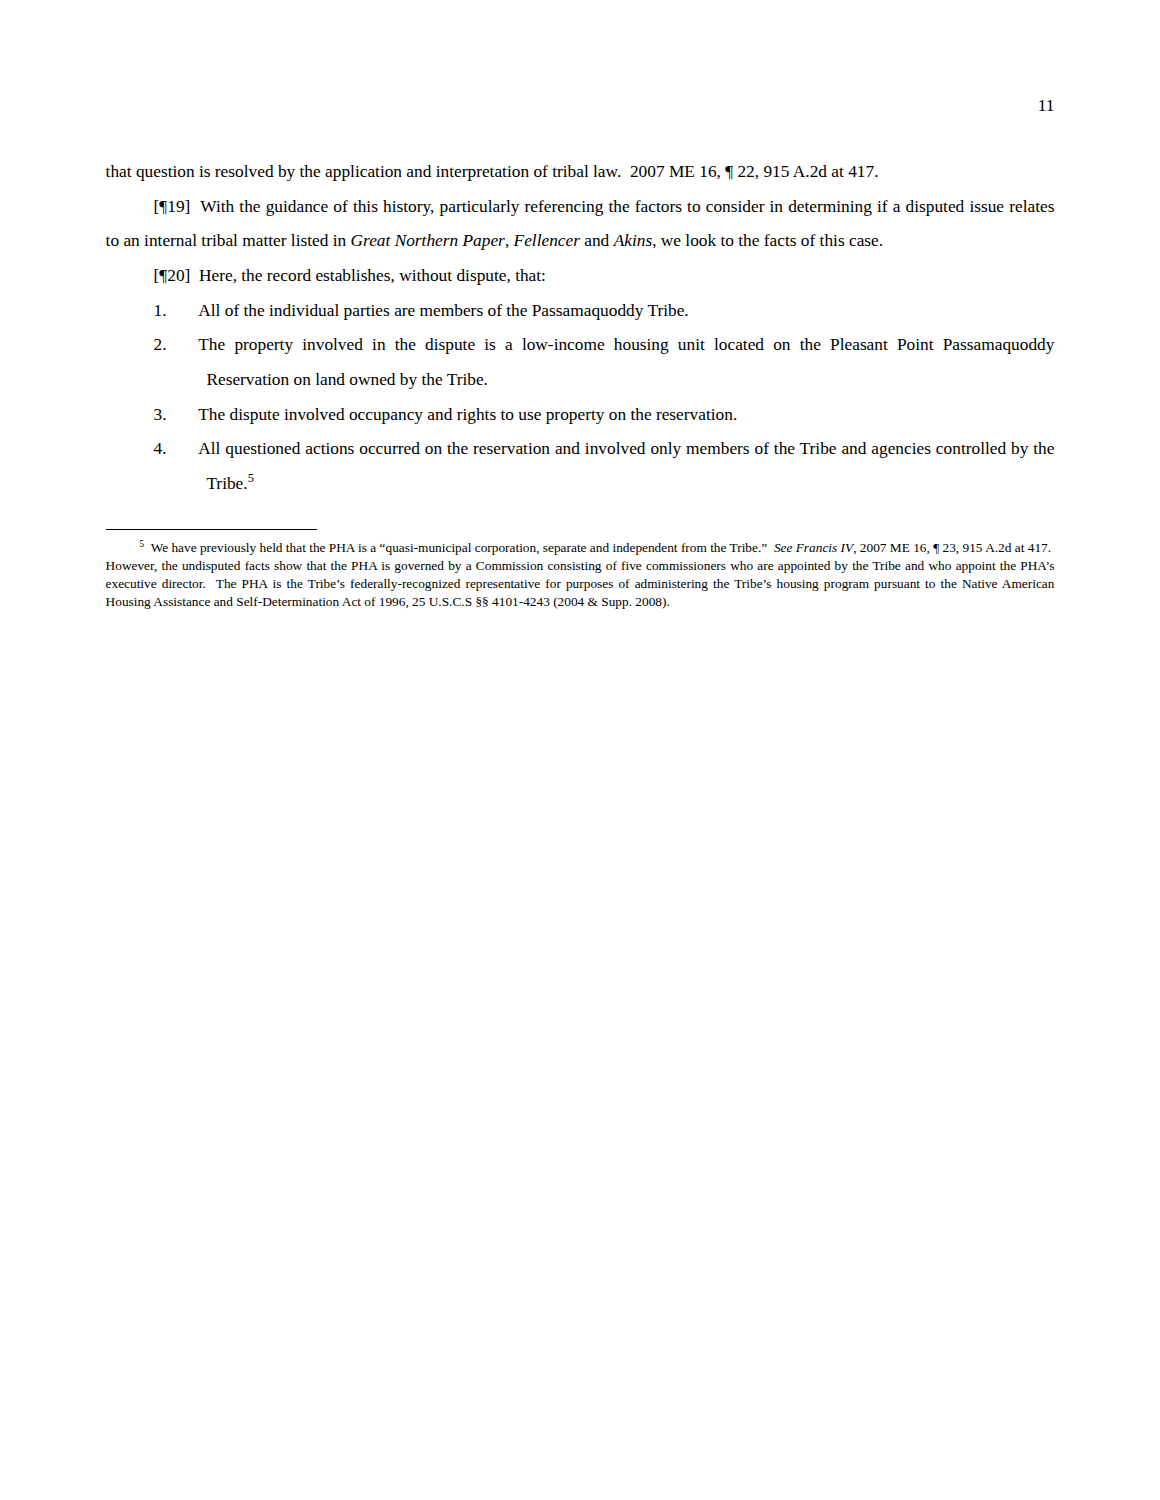11
that question is resolved by the application and interpretation of tribal law. 2007 ME 16, ¶ 22, 915 A.2d at 417.
[¶19] With the guidance of this history, particularly referencing the factors to consider in determining if a disputed issue relates to an internal tribal matter listed in Great Northern Paper, Fellencer and Akins, we look to the facts of this case.
[¶20] Here, the record establishes, without dispute, that:
1. All of the individual parties are members of the Passamaquoddy Tribe.
2. The property involved in the dispute is a low-income housing unit located on the Pleasant Point Passamaquoddy Reservation on land owned by the Tribe.
3. The dispute involved occupancy and rights to use property on the reservation.
4. All questioned actions occurred on the reservation and involved only members of the Tribe and agencies controlled by the Tribe.5
5 We have previously held that the PHA is a “quasi-municipal corporation, separate and independent from the Tribe.” See Francis IV, 2007 ME 16, ¶ 23, 915 A.2d at 417. However, the undisputed facts show that the PHA is governed by a Commission consisting of five commissioners who are appointed by the Tribe and who appoint the PHA’s executive director. The PHA is the Tribe’s federally-recognized representative for purposes of administering the Tribe’s housing program pursuant to the Native American Housing Assistance and Self-Determination Act of 1996, 25 U.S.C.S §§ 4101-4243 (2004 & Supp. 2008).